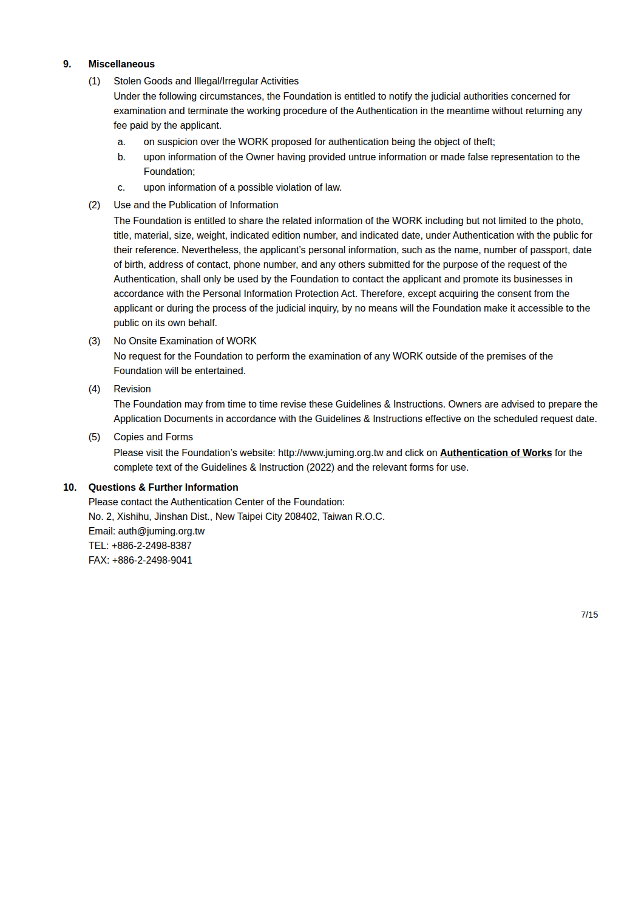Miscellaneous
Stolen Goods and Illegal/Irregular Activities
Under the following circumstances, the Foundation is entitled to notify the judicial authorities concerned for examination and terminate the working procedure of the Authentication in the meantime without returning any fee paid by the applicant.
on suspicion over the WORK proposed for authentication being the object of theft;
upon information of the Owner having provided untrue information or made false representation to the Foundation;
upon information of a possible violation of law.
Use and the Publication of Information
The Foundation is entitled to share the related information of the WORK including but not limited to the photo, title, material, size, weight, indicated edition number, and indicated date, under Authentication with the public for their reference. Nevertheless, the applicant’s personal information, such as the name, number of passport, date of birth, address of contact, phone number, and any others submitted for the purpose of the request of the Authentication, shall only be used by the Foundation to contact the applicant and promote its businesses in accordance with the Personal Information Protection Act. Therefore, except acquiring the consent from the applicant or during the process of the judicial inquiry, by no means will the Foundation make it accessible to the public on its own behalf.
No Onsite Examination of WORK
No request for the Foundation to perform the examination of any WORK outside of the premises of the Foundation will be entertained.
Revision
The Foundation may from time to time revise these Guidelines & Instructions. Owners are advised to prepare the Application Documents in accordance with the Guidelines & Instructions effective on the scheduled request date.
Copies and Forms
Please visit the Foundation’s website: http://www.juming.org.tw and click on Authentication of Works for the complete text of the Guidelines & Instruction (2022) and the relevant forms for use.
Questions & Further Information
Please contact the Authentication Center of the Foundation:
No. 2, Xishihu, Jinshan Dist., New Taipei City 208402, Taiwan R.O.C.
Email: auth@juming.org.tw
TEL: +886-2-2498-8387
FAX: +886-2-2498-9041
7/15